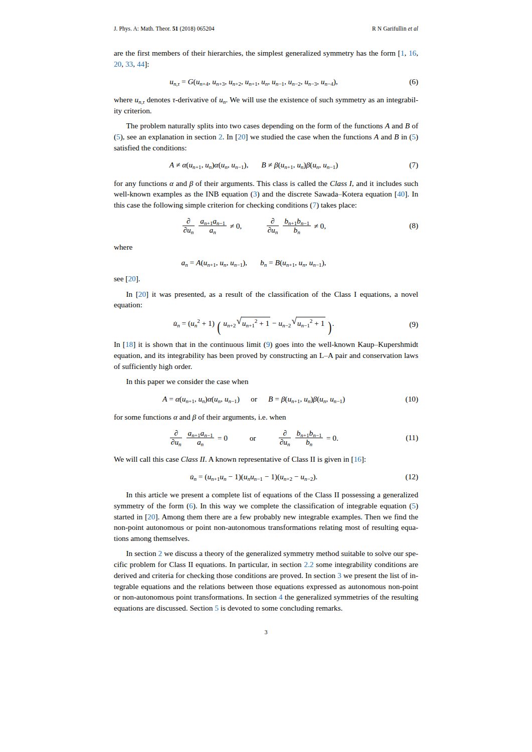J. Phys. A: Math. Theor. 51 (2018) 065204
R N Garifullin et al
are the first members of their hierarchies, the simplest generalized symmetry has the form [1, 16, 20, 33, 44]:
un,τ = G(un+4, un+3, un+2, un+1, un, un−1, un−2, un−3, un−4),
(6)
where un,τ denotes τ-derivative of un. We will use the existence of such symmetry as an integrability criterion.
The problem naturally splits into two cases depending on the form of the functions A and B of (5), see an explanation in section 2. In [20] we studied the case when the functions A and B in (5) satisfied the conditions:
A ≠ α(un+1, un)α(un, un−1), B ≠ β(un+1, un)β(un, un−1)
(7)
for any functions α and β of their arguments. This class is called the Class I, and it includes such well-known examples as the INB equation (3) and the discrete Sawada–Kotera equation [40]. In this case the following simple criterion for checking conditions (7) takes place:
∂∂un an+1an−1 an ≠ 0, ∂∂un bn+1bn−1 bn ≠ 0,
(8)
where
an = A(un+1, un, un−1), bn = B(un+1, un, un−1),
see [20].
In [20] it was presented, as a result of the classification of the Class I equations, a novel equation:
u̇n = (un2 + 1) ( un+2un+12 + 1 − un−2un−12 + 1 ).
(9)
In [18] it is shown that in the continuous limit (9) goes into the well-known Kaup–Kupershmidt equation, and its integrability has been proved by constructing an L–A pair and conservation laws of sufficiently high order.
In this paper we consider the case when
A = α(un+1, un)α(un, un−1) or B = β(un+1, un)β(un, un−1)
(10)
for some functions α and β of their arguments, i.e. when
∂∂un an+1an−1 an = 0 or ∂∂un bn+1bn−1 bn = 0.
(11)
We will call this case Class II. A known representative of Class II is given in [16]:
u̇n = (un+1un − 1)(unun−1 − 1)(un+2 − un−2).
(12)
In this article we present a complete list of equations of the Class II possessing a generalized symmetry of the form (6). In this way we complete the classification of integrable equation (5) started in [20]. Among them there are a few probably new integrable examples. Then we find the non-point autonomous or point non-autonomous transformations relating most of resulting equations among themselves.
In section 2 we discuss a theory of the generalized symmetry method suitable to solve our specific problem for Class II equations. In particular, in section 2.2 some integrability conditions are derived and criteria for checking those conditions are proved. In section 3 we present the list of integrable equations and the relations between those equations expressed as autonomous non-point or non-autonomous point transformations. In section 4 the generalized symmetries of the resulting equations are discussed. Section 5 is devoted to some concluding remarks.
3